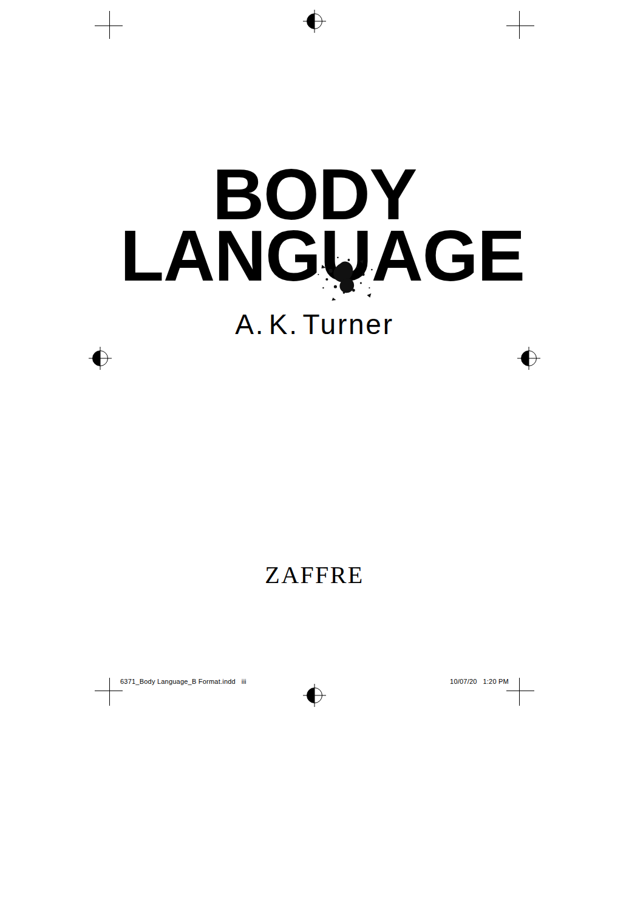Body Langu age
A. K. Turner
ZAFFRE
6371_Body Language_B Format.indd iii 10/07/20 1:20 PM